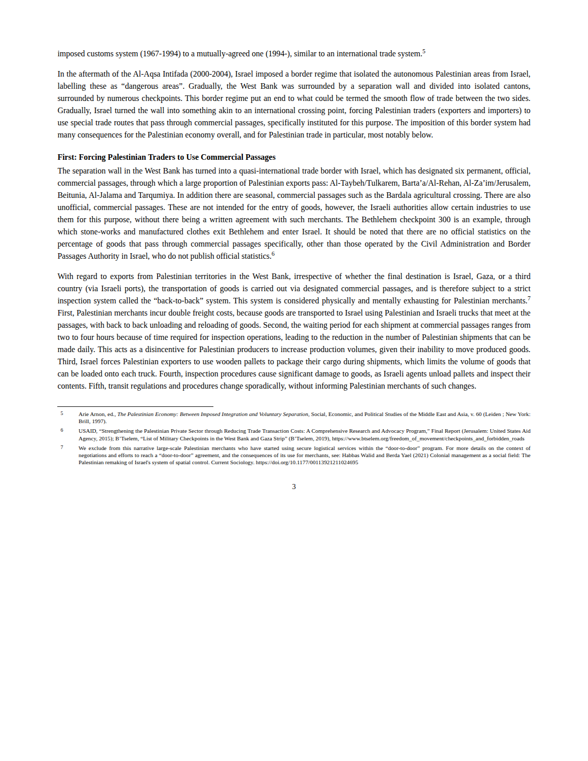imposed customs system (1967-1994) to a mutually-agreed one (1994-), similar to an international trade system.5
In the aftermath of the Al-Aqsa Intifada (2000-2004), Israel imposed a border regime that isolated the autonomous Palestinian areas from Israel, labelling these as “dangerous areas”. Gradually, the West Bank was surrounded by a separation wall and divided into isolated cantons, surrounded by numerous checkpoints. This border regime put an end to what could be termed the smooth flow of trade between the two sides. Gradually, Israel turned the wall into something akin to an international crossing point, forcing Palestinian traders (exporters and importers) to use special trade routes that pass through commercial passages, specifically instituted for this purpose. The imposition of this border system had many consequences for the Palestinian economy overall, and for Palestinian trade in particular, most notably below.
First: Forcing Palestinian Traders to Use Commercial Passages
The separation wall in the West Bank has turned into a quasi-international trade border with Israel, which has designated six permanent, official, commercial passages, through which a large proportion of Palestinian exports pass: Al-Taybeh/Tulkarem, Barta’a/Al-Rehan, Al-Za’im/Jerusalem, Beitunia, Al-Jalama and Tarqumiya. In addition there are seasonal, commercial passages such as the Bardala agricultural crossing. There are also unofficial, commercial passages. These are not intended for the entry of goods, however, the Israeli authorities allow certain industries to use them for this purpose, without there being a written agreement with such merchants. The Bethlehem checkpoint 300 is an example, through which stone-works and manufactured clothes exit Bethlehem and enter Israel. It should be noted that there are no official statistics on the percentage of goods that pass through commercial passages specifically, other than those operated by the Civil Administration and Border Passages Authority in Israel, who do not publish official statistics.6
With regard to exports from Palestinian territories in the West Bank, irrespective of whether the final destination is Israel, Gaza, or a third country (via Israeli ports), the transportation of goods is carried out via designated commercial passages, and is therefore subject to a strict inspection system called the “back-to-back” system. This system is considered physically and mentally exhausting for Palestinian merchants.7 First, Palestinian merchants incur double freight costs, because goods are transported to Israel using Palestinian and Israeli trucks that meet at the passages, with back to back unloading and reloading of goods. Second, the waiting period for each shipment at commercial passages ranges from two to four hours because of time required for inspection operations, leading to the reduction in the number of Palestinian shipments that can be made daily. This acts as a disincentive for Palestinian producers to increase production volumes, given their inability to move produced goods. Third, Israel forces Palestinian exporters to use wooden pallets to package their cargo during shipments, which limits the volume of goods that can be loaded onto each truck. Fourth, inspection procedures cause significant damage to goods, as Israeli agents unload pallets and inspect their contents. Fifth, transit regulations and procedures change sporadically, without informing Palestinian merchants of such changes.
5
Arie Arnon, ed., The Palestinian Economy: Between Imposed Integration and Voluntary Separation, Social, Economic, and Political Studies of the Middle East and Asia, v. 60 (Leiden ; New York: Brill, 1997).
6
USAID, “Strengthening the Palestinian Private Sector through Reducing Trade Transaction Costs: A Comprehensive Research and Advocacy Program,” Final Report (Jerusalem: United States Aid Agency, 2015); B’Tselem, “List of Military Checkpoints in the West Bank and Gaza Strip” (B’Tselem, 2019), https://www.btselem.org/freedom_of_movement/checkpoints_and_forbidden_roads
7
We exclude from this narrative large-scale Palestinian merchants who have started using secure logistical services within the “door-to-door” program. For more details on the context of negotiations and efforts to reach a “door-to-door” agreement, and the consequences of its use for merchants, see: Habbas Walid and Berda Yael (2021) Colonial management as a social field: The Palestinian remaking of Israel's system of spatial control. Current Sociology. https://doi.org/10.1177/00113921211024695
3